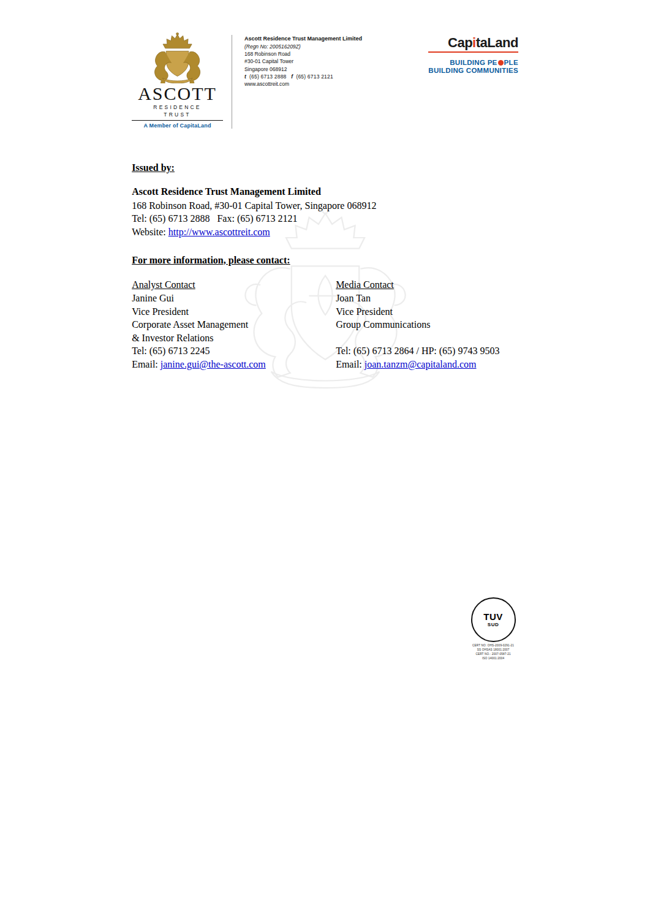ASCOTT
RESIDENCE
TRUST
A Member of CapitaLand
Ascott Residence Trust Management Limited
(Regn No: 200516209Z)
168 Robinson Road
#30-01 Capital Tower
Singapore 068912
t (65) 6713 2888 f (65) 6713 2121
www.ascottreit.com
CapitaLand
BUILDING PE PLE
BUILDING COMMUNITIES
Issued by:
Ascott Residence Trust Management Limited
168 Robinson Road, #30-01 Capital Tower, Singapore 068912
Tel: (65) 6713 2888 Fax: (65) 6713 2121
Website: http://www.ascottreit.com
For more information, please contact:
| Analyst Contact Janine Gui Vice President Corporate Asset Management & Investor Relations Tel: (65) 6713 2245 Email: janine.gui@the-ascott.com | Media Contact Joan Tan Vice President Group Communications Tel: (65) 6713 2864 / HP: (65) 9743 9503 Email: joan.tanzm@capitaland.com |
TUV
SUD
CERT NO: OHS-2009-0291-21
SS OHSAS 18001:2007
CERT NO.: 2007-0587-21
ISO 14001:2004